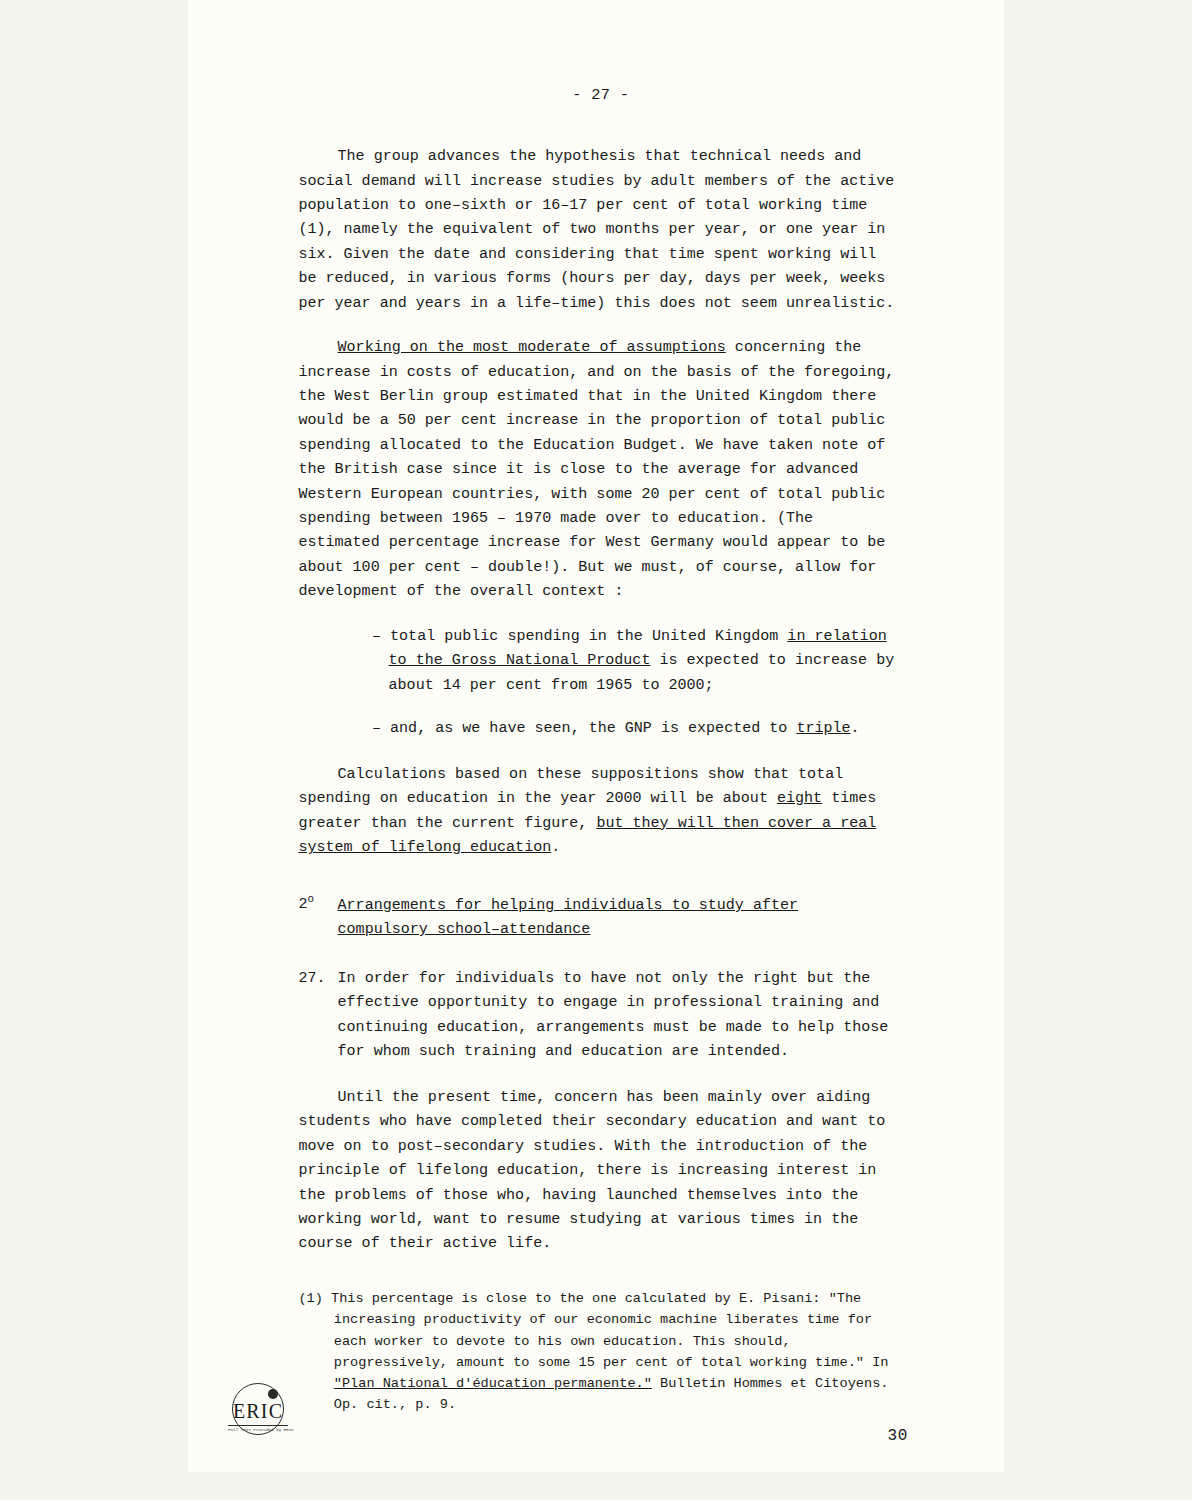- 27 -
The group advances the hypothesis that technical needs and social demand will increase studies by adult members of the active population to one–sixth or 16–17 per cent of total working time (1), namely the equivalent of two months per year, or one year in six. Given the date and considering that time spent working will be reduced, in various forms (hours per day, days per week, weeks per year and years in a life–time) this does not seem unrealistic.
Working on the most moderate of assumptions concerning the increase in costs of education, and on the basis of the foregoing, the West Berlin group estimated that in the United Kingdom there would be a 50 per cent increase in the proportion of total public spending allocated to the Education Budget. We have taken note of the British case since it is close to the average for advanced Western European countries, with some 20 per cent of total public spending between 1965 – 1970 made over to education. (The estimated percentage increase for West Germany would appear to be about 100 per cent – double!). But we must, of course, allow for development of the overall context :
– total public spending in the United Kingdom in relation to the Gross National Product is expected to increase by about 14 per cent from 1965 to 2000;
– and, as we have seen, the GNP is expected to triple.
Calculations based on these suppositions show that total spending on education in the year 2000 will be about eight times greater than the current figure, but they will then cover a real system of lifelong education.
2o
Arrangements for helping individuals to study after
compulsory school–attendance
27.
In order for individuals to have not only the right but the effective opportunity to engage in professional training and continuing education, arrangements must be made to help those for whom such training and education are intended.
Until the present time, concern has been mainly over aiding students who have completed their secondary education and want to move on to post–secondary studies. With the introduction of the principle of lifelong education, there is increasing interest in the problems of those who, having launched themselves into the working world, want to resume studying at various times in the course of their active life.
(1) This percentage is close to the one calculated by E. Pisani: "The increasing productivity of our economic machine liberates time for each worker to devote to his own education. This should, progressively, amount to some 15 per cent of total working time." In "Plan National d'éducation permanente." Bulletin Hommes et Citoyens. Op. cit., p. 9.
ERIC
Full Text Provided by ERIC
30